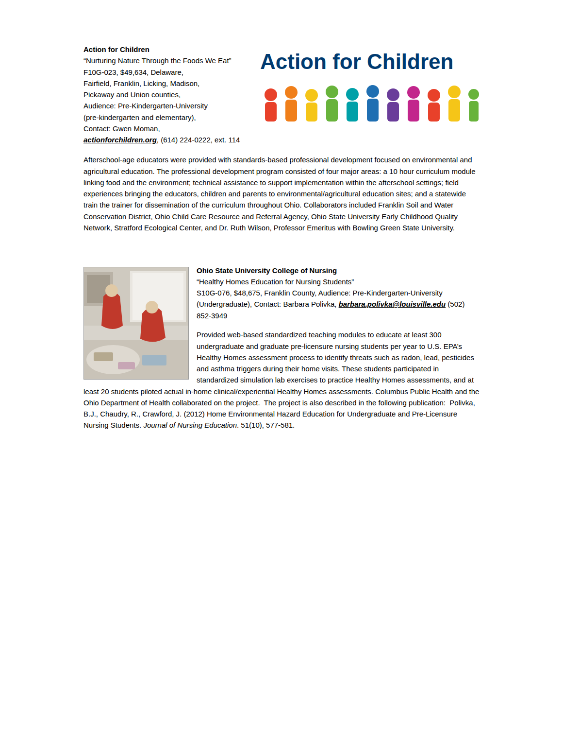Action for Children
“Nurturing Nature Through the Foods We Eat”
F10G-023, $49,634, Delaware,
Fairfield, Franklin, Licking, Madison,
Pickaway and Union counties,
Audience: Pre-Kindergarten-University
(pre-kindergarten and elementary),
Contact: Gwen Moman,
actionforchildren.org, (614) 224-0222, ext. 114
Afterschool-age educators were provided with standards-based professional development focused on environmental and agricultural education. The professional development program consisted of four major areas: a 10 hour curriculum module linking food and the environment; technical assistance to support implementation within the afterschool settings; field experiences bringing the educators, children and parents to environmental/agricultural education sites; and a statewide train the trainer for dissemination of the curriculum throughout Ohio. Collaborators included Franklin Soil and Water Conservation District, Ohio Child Care Resource and Referral Agency, Ohio State University Early Childhood Quality Network, Stratford Ecological Center, and Dr. Ruth Wilson, Professor Emeritus with Bowling Green State University.
Ohio State University College of Nursing
“Healthy Homes Education for Nursing Students”
S10G-076, $48,675, Franklin County, Audience: Pre-Kindergarten-University (Undergraduate), Contact: Barbara Polivka, barbara.polivka@louisville.edu (502) 852-3949
Provided web-based standardized teaching modules to educate at least 300 undergraduate and graduate pre-licensure nursing students per year to U.S. EPA’s Healthy Homes assessment process to identify threats such as radon, lead, pesticides and asthma triggers during their home visits. These students participated in standardized simulation lab exercises to practice Healthy Homes assessments, and at least 20 students piloted actual in-home clinical/experiential Healthy Homes assessments. Columbus Public Health and the Ohio Department of Health collaborated on the project. The project is also described in the following publication: Polivka, B.J., Chaudry, R., Crawford, J. (2012) Home Environmental Hazard Education for Undergraduate and Pre-Licensure Nursing Students. Journal of Nursing Education. 51(10), 577-581.